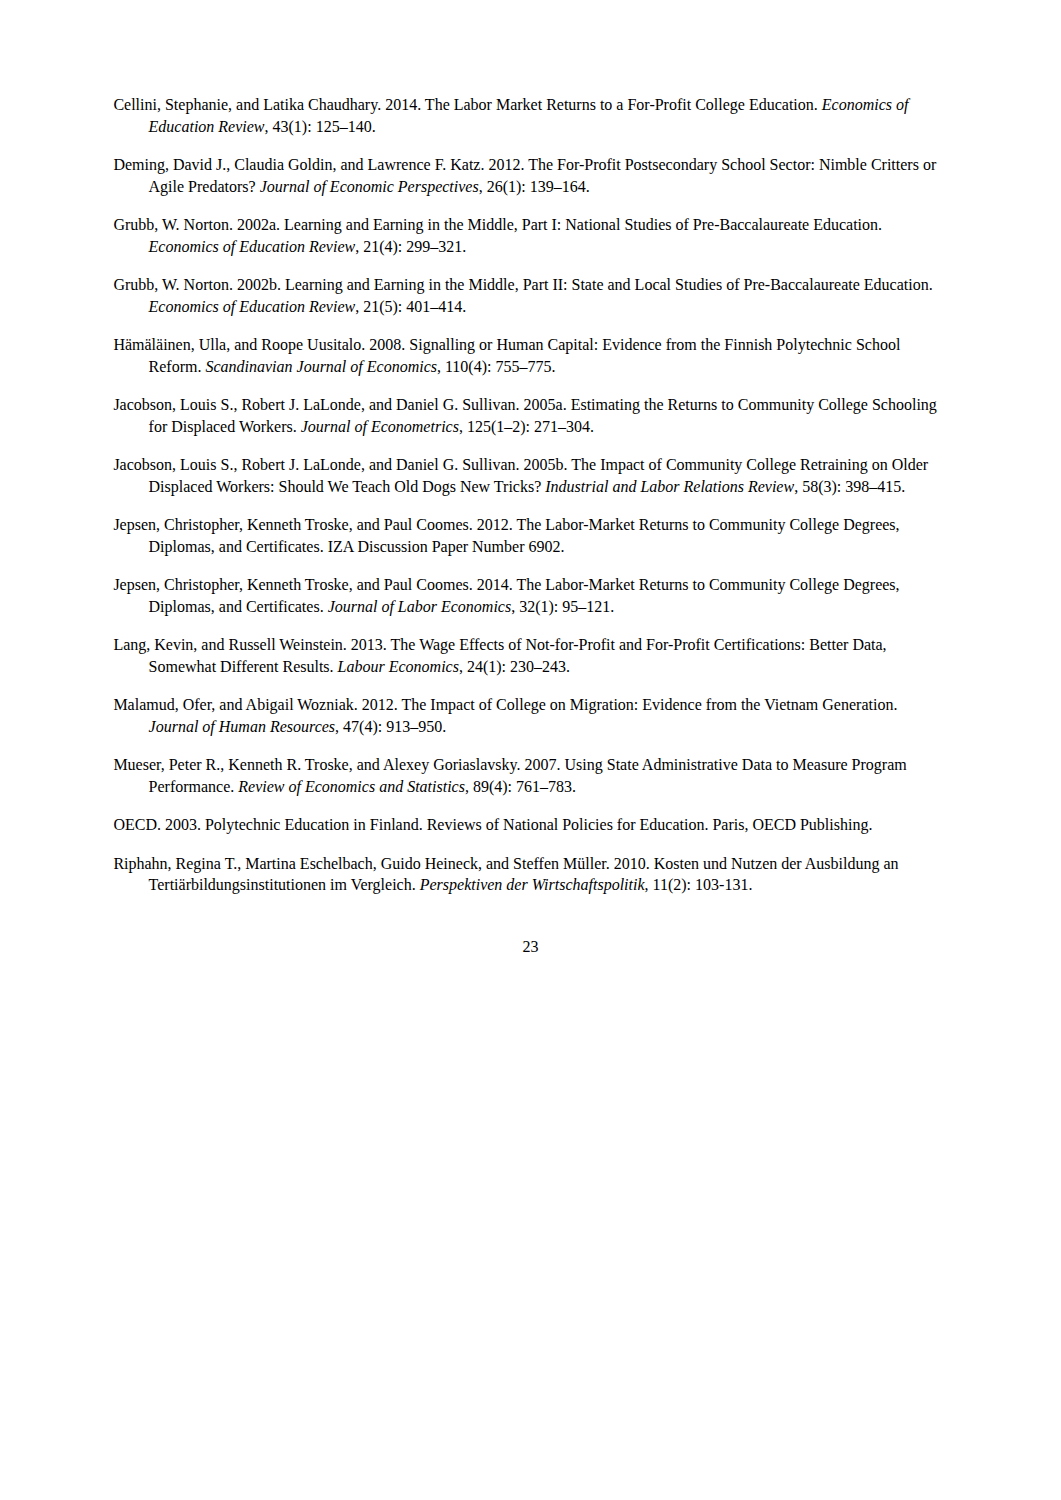Cellini, Stephanie, and Latika Chaudhary. 2014. The Labor Market Returns to a For-Profit College Education. Economics of Education Review, 43(1): 125–140.
Deming, David J., Claudia Goldin, and Lawrence F. Katz. 2012. The For-Profit Postsecondary School Sector: Nimble Critters or Agile Predators? Journal of Economic Perspectives, 26(1): 139–164.
Grubb, W. Norton. 2002a. Learning and Earning in the Middle, Part I: National Studies of Pre-Baccalaureate Education. Economics of Education Review, 21(4): 299–321.
Grubb, W. Norton. 2002b. Learning and Earning in the Middle, Part II: State and Local Studies of Pre-Baccalaureate Education. Economics of Education Review, 21(5): 401–414.
Hämäläinen, Ulla, and Roope Uusitalo. 2008. Signalling or Human Capital: Evidence from the Finnish Polytechnic School Reform. Scandinavian Journal of Economics, 110(4): 755–775.
Jacobson, Louis S., Robert J. LaLonde, and Daniel G. Sullivan. 2005a. Estimating the Returns to Community College Schooling for Displaced Workers. Journal of Econometrics, 125(1–2): 271–304.
Jacobson, Louis S., Robert J. LaLonde, and Daniel G. Sullivan. 2005b. The Impact of Community College Retraining on Older Displaced Workers: Should We Teach Old Dogs New Tricks? Industrial and Labor Relations Review, 58(3): 398–415.
Jepsen, Christopher, Kenneth Troske, and Paul Coomes. 2012. The Labor-Market Returns to Community College Degrees, Diplomas, and Certificates. IZA Discussion Paper Number 6902.
Jepsen, Christopher, Kenneth Troske, and Paul Coomes. 2014. The Labor-Market Returns to Community College Degrees, Diplomas, and Certificates. Journal of Labor Economics, 32(1): 95–121.
Lang, Kevin, and Russell Weinstein. 2013. The Wage Effects of Not-for-Profit and For-Profit Certifications: Better Data, Somewhat Different Results. Labour Economics, 24(1): 230–243.
Malamud, Ofer, and Abigail Wozniak. 2012. The Impact of College on Migration: Evidence from the Vietnam Generation. Journal of Human Resources, 47(4): 913–950.
Mueser, Peter R., Kenneth R. Troske, and Alexey Goriaslavsky. 2007. Using State Administrative Data to Measure Program Performance. Review of Economics and Statistics, 89(4): 761–783.
OECD. 2003. Polytechnic Education in Finland. Reviews of National Policies for Education. Paris, OECD Publishing.
Riphahn, Regina T., Martina Eschelbach, Guido Heineck, and Steffen Müller. 2010. Kosten und Nutzen der Ausbildung an Tertiärbildungsinstitutionen im Vergleich. Perspektiven der Wirtschaftspolitik, 11(2): 103-131.
23